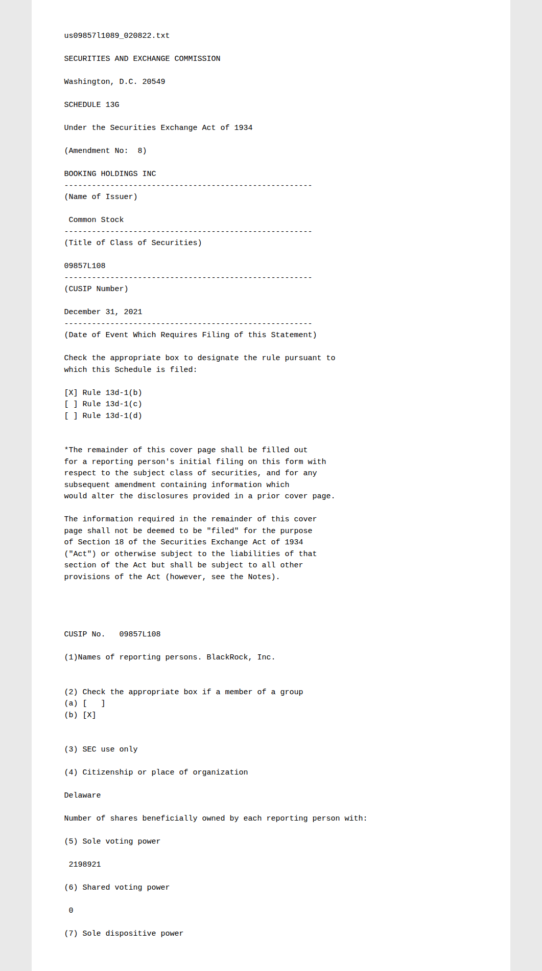us09857l1089_020822.txt

SECURITIES AND EXCHANGE COMMISSION

Washington, D.C. 20549

SCHEDULE 13G

Under the Securities Exchange Act of 1934

(Amendment No:  8)

BOOKING HOLDINGS INC
------------------------------------------------------
(Name of Issuer)

 Common Stock
------------------------------------------------------
(Title of Class of Securities)

09857L108
------------------------------------------------------
(CUSIP Number)

December 31, 2021
------------------------------------------------------
(Date of Event Which Requires Filing of this Statement)

Check the appropriate box to designate the rule pursuant to
which this Schedule is filed:

[X] Rule 13d-1(b)
[ ] Rule 13d-1(c)
[ ] Rule 13d-1(d)


*The remainder of this cover page shall be filled out
for a reporting person's initial filing on this form with
respect to the subject class of securities, and for any
subsequent amendment containing information which
would alter the disclosures provided in a prior cover page.

The information required in the remainder of this cover
page shall not be deemed to be "filed" for the purpose
of Section 18 of the Securities Exchange Act of 1934
("Act") or otherwise subject to the liabilities of that
section of the Act but shall be subject to all other
provisions of the Act (however, see the Notes).




CUSIP No.   09857L108

(1)Names of reporting persons. BlackRock, Inc.


(2) Check the appropriate box if a member of a group
(a) [   ]
(b) [X]


(3) SEC use only

(4) Citizenship or place of organization

Delaware

Number of shares beneficially owned by each reporting person with:

(5) Sole voting power

 2198921

(6) Shared voting power

 0

(7) Sole dispositive power